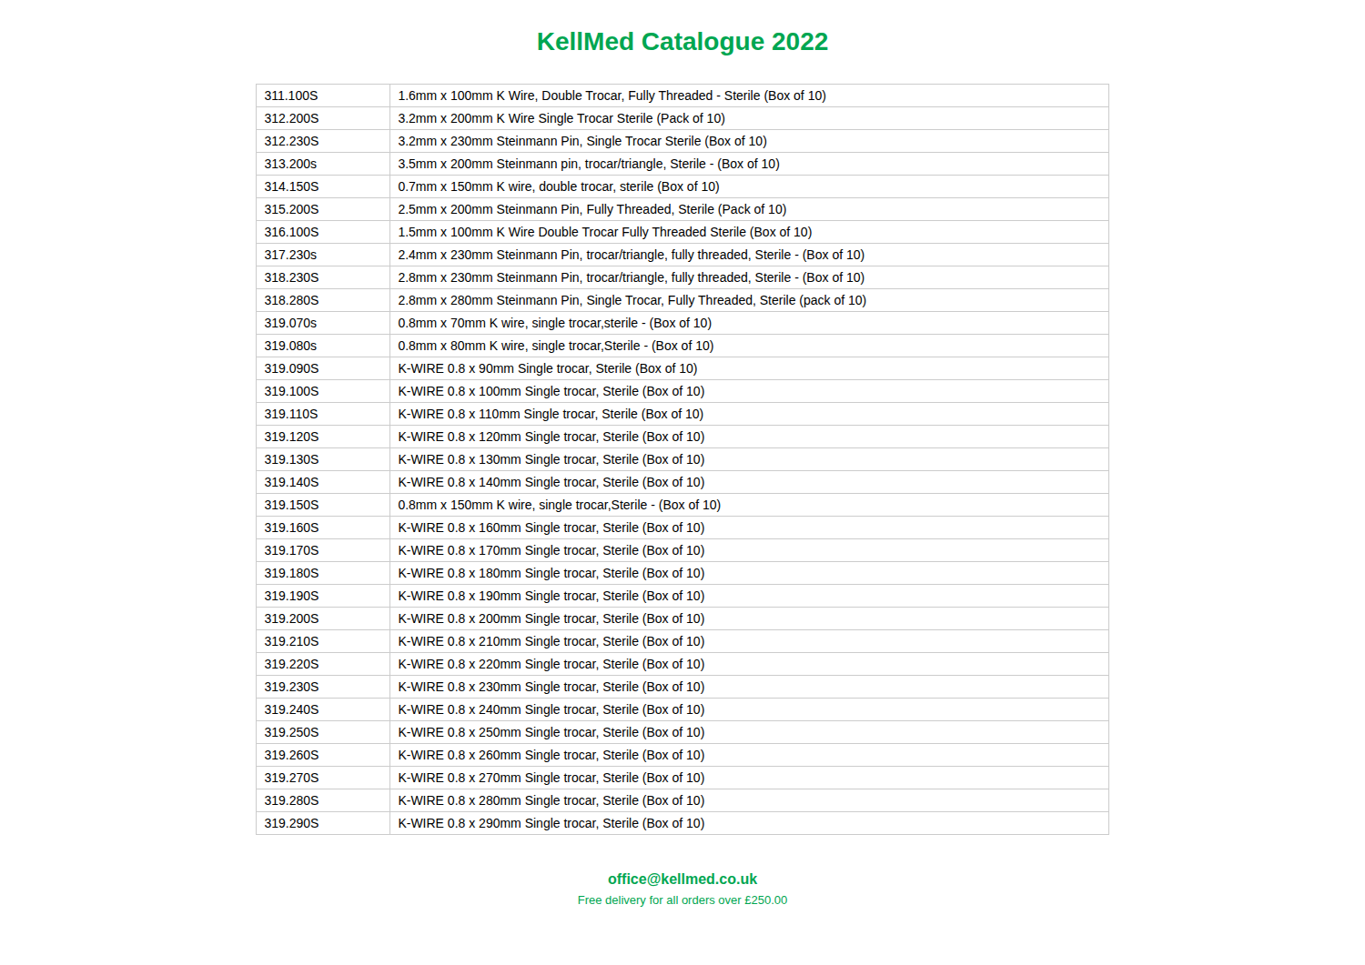KellMed Catalogue 2022
| 311.100S | 1.6mm x 100mm K Wire, Double Trocar, Fully Threaded - Sterile (Box of 10) |
| 312.200S | 3.2mm x 200mm K Wire Single Trocar Sterile (Pack of 10) |
| 312.230S | 3.2mm x 230mm Steinmann Pin, Single Trocar Sterile (Box of 10) |
| 313.200s | 3.5mm x 200mm Steinmann pin, trocar/triangle, Sterile - (Box of 10) |
| 314.150S | 0.7mm x 150mm K wire, double trocar, sterile (Box of 10) |
| 315.200S | 2.5mm x 200mm Steinmann Pin, Fully Threaded, Sterile (Pack of 10) |
| 316.100S | 1.5mm x 100mm K Wire Double Trocar Fully Threaded Sterile (Box of 10) |
| 317.230s | 2.4mm x 230mm Steinmann Pin, trocar/triangle, fully threaded, Sterile - (Box of 10) |
| 318.230S | 2.8mm x 230mm Steinmann Pin, trocar/triangle, fully threaded, Sterile - (Box of 10) |
| 318.280S | 2.8mm x 280mm Steinmann Pin, Single Trocar, Fully Threaded, Sterile (pack of 10) |
| 319.070s | 0.8mm x 70mm K wire, single trocar,sterile - (Box of 10) |
| 319.080s | 0.8mm x 80mm K wire, single trocar,Sterile - (Box of 10) |
| 319.090S | K-WIRE 0.8 x 90mm Single trocar, Sterile (Box of 10) |
| 319.100S | K-WIRE 0.8 x 100mm Single trocar, Sterile (Box of 10) |
| 319.110S | K-WIRE 0.8 x 110mm Single trocar, Sterile (Box of 10) |
| 319.120S | K-WIRE 0.8 x 120mm Single trocar, Sterile (Box of 10) |
| 319.130S | K-WIRE 0.8 x 130mm Single trocar, Sterile (Box of 10) |
| 319.140S | K-WIRE 0.8 x 140mm Single trocar, Sterile (Box of 10) |
| 319.150S | 0.8mm x 150mm K wire, single trocar,Sterile - (Box of 10) |
| 319.160S | K-WIRE 0.8 x 160mm Single trocar, Sterile (Box of 10) |
| 319.170S | K-WIRE 0.8 x 170mm Single trocar, Sterile (Box of 10) |
| 319.180S | K-WIRE 0.8 x 180mm Single trocar, Sterile (Box of 10) |
| 319.190S | K-WIRE 0.8 x 190mm Single trocar, Sterile (Box of 10) |
| 319.200S | K-WIRE 0.8 x 200mm Single trocar, Sterile (Box of 10) |
| 319.210S | K-WIRE 0.8 x 210mm Single trocar, Sterile (Box of 10) |
| 319.220S | K-WIRE 0.8 x 220mm Single trocar, Sterile (Box of 10) |
| 319.230S | K-WIRE 0.8 x 230mm Single trocar, Sterile (Box of 10) |
| 319.240S | K-WIRE 0.8 x 240mm Single trocar, Sterile (Box of 10) |
| 319.250S | K-WIRE 0.8 x 250mm Single trocar, Sterile (Box of 10) |
| 319.260S | K-WIRE 0.8 x 260mm Single trocar, Sterile (Box of 10) |
| 319.270S | K-WIRE 0.8 x 270mm Single trocar, Sterile (Box of 10) |
| 319.280S | K-WIRE 0.8 x 280mm Single trocar, Sterile (Box of 10) |
| 319.290S | K-WIRE 0.8 x 290mm Single trocar, Sterile (Box of 10) |
office@kellmed.co.uk
Free delivery for all orders over £250.00